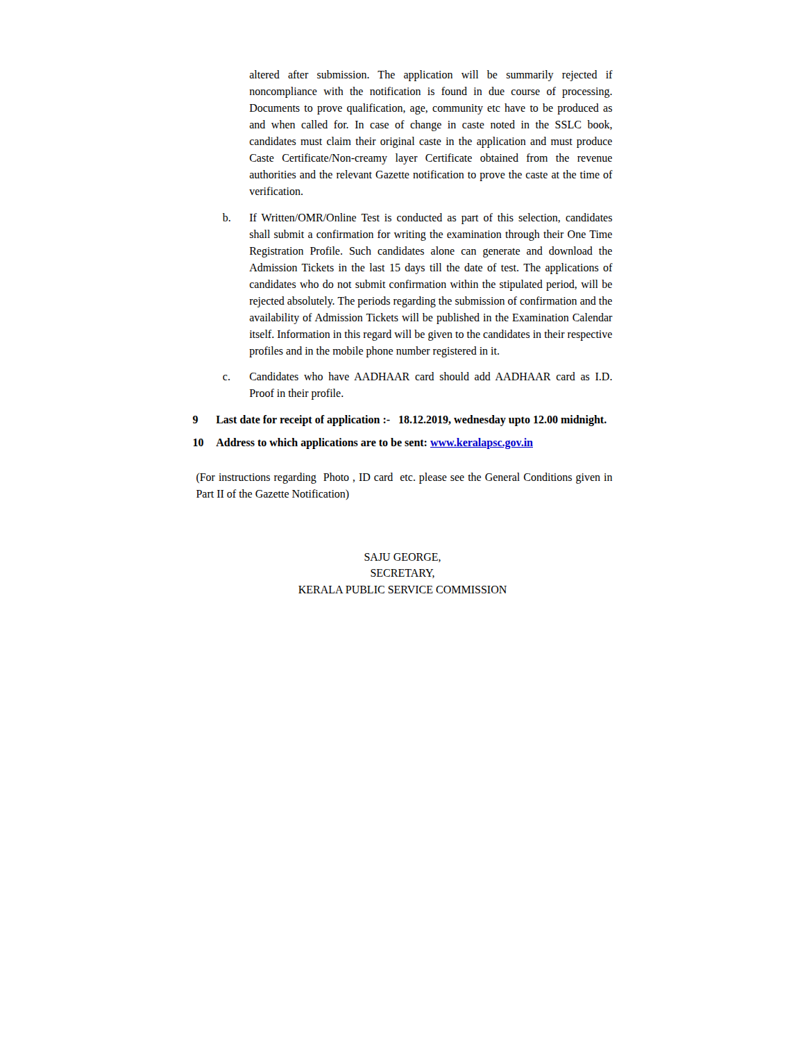altered after submission. The application will be summarily rejected if noncompliance with the notification is found in due course of processing. Documents to prove qualification, age, community etc have to be produced as and when called for. In case of change in caste noted in the SSLC book, candidates must claim their original caste in the application and must produce Caste Certificate/Non-creamy layer Certificate obtained from the revenue authorities and the relevant Gazette notification to prove the caste at the time of verification.
b.
If Written/OMR/Online Test is conducted as part of this selection, candidates shall submit a confirmation for writing the examination through their One Time Registration Profile. Such candidates alone can generate and download the Admission Tickets in the last 15 days till the date of test. The applications of candidates who do not submit confirmation within the stipulated period, will be rejected absolutely. The periods regarding the submission of confirmation and the availability of Admission Tickets will be published in the Examination Calendar itself. Information in this regard will be given to the candidates in their respective profiles and in the mobile phone number registered in it.
c.
Candidates who have AADHAAR card should add AADHAAR card as I.D. Proof in their profile.
9
Last date for receipt of application :- 18.12.2019, wednesday upto 12.00 midnight.
10
Address to which applications are to be sent: www.keralapsc.gov.in
(For instructions regarding Photo , ID card etc. please see the General Conditions given in Part II of the Gazette Notification)
SAJU GEORGE,
SECRETARY,
KERALA PUBLIC SERVICE COMMISSION